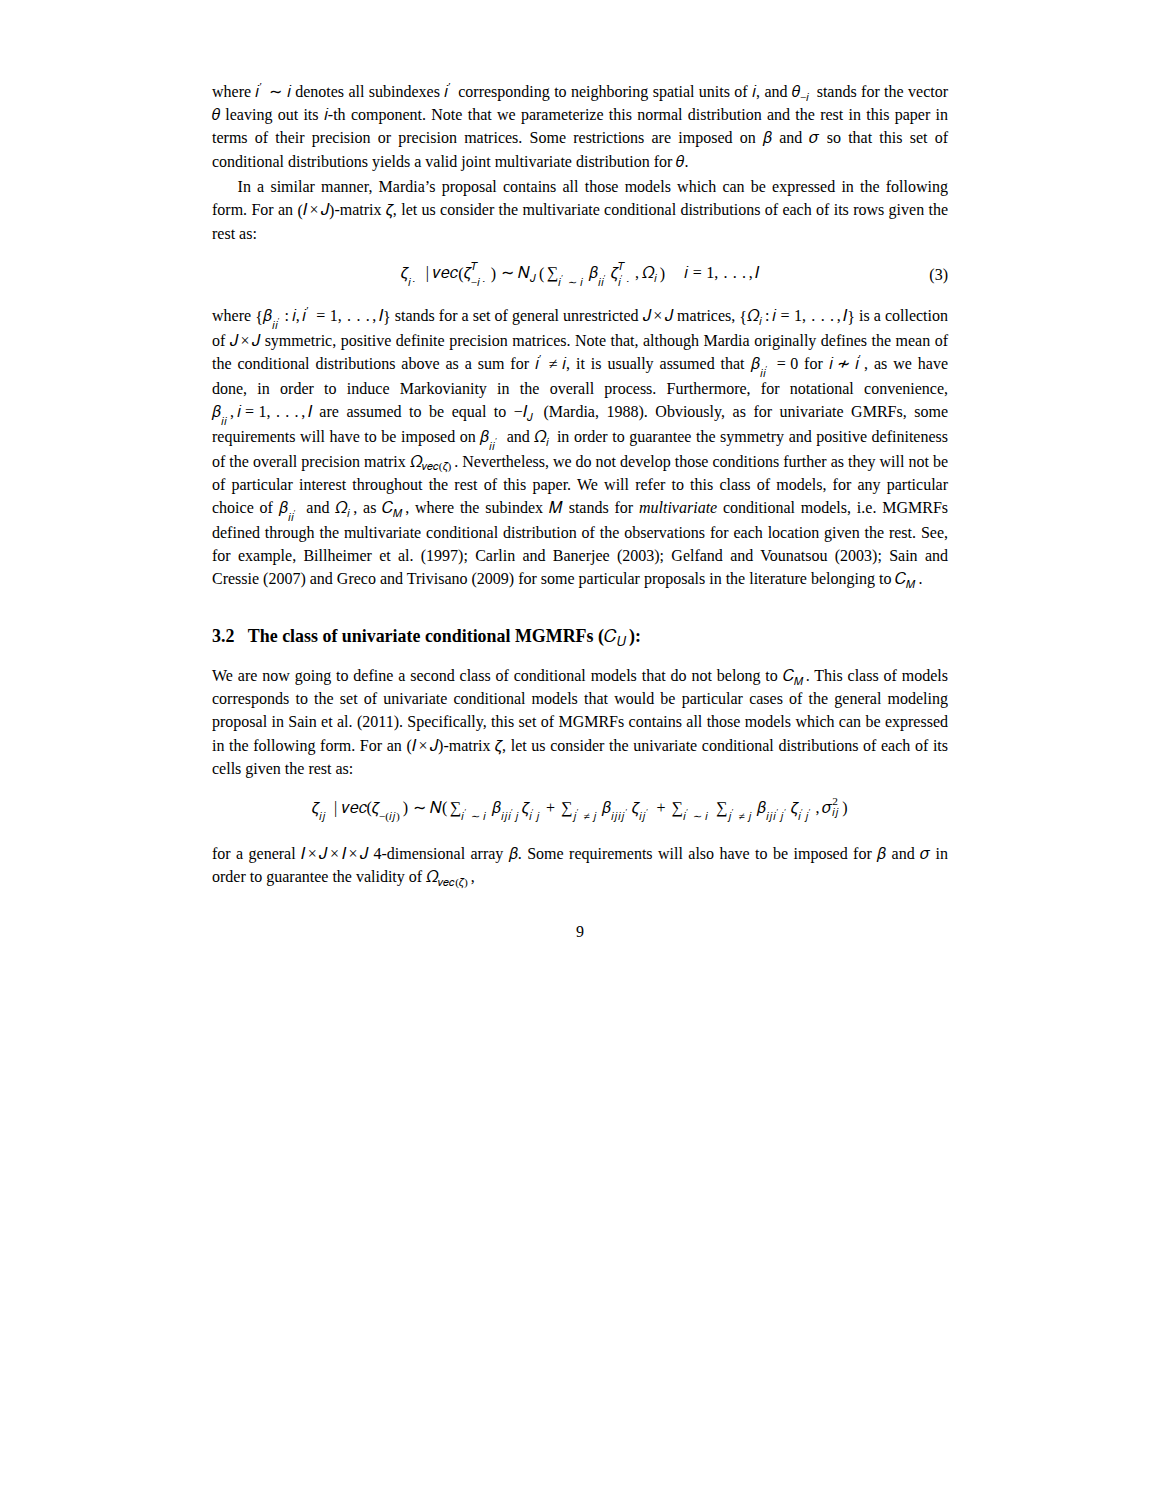where i′∼i denotes all subindexes i′ corresponding to neighboring spatial units of i, and θ−i stands for the vector θ leaving out its i-th component. Note that we parameterize this normal distribution and the rest in this paper in terms of their precision or precision matrices. Some restrictions are imposed on β and σ so that this set of conditional distributions yields a valid joint multivariate distribution for θ.
In a similar manner, Mardia’s proposal contains all those models which can be expressed in the following form. For an (I×J)-matrix ζ, let us consider the multivariate conditional distributions of each of its rows given the rest as:
ζi⋅ | vec ( ζ−i⋅T ) ∼ NJ ( ∑ i′∼i βii′ ζi′⋅T , Ωi ) i=1,...,I (3)
where {βii′:i,i′=1,...,I} stands for a set of general unrestricted J×J matrices, {Ωi:i=1,...,I} is a collection of J×J symmetric, positive definite precision matrices. Note that, although Mardia originally defines the mean of the conditional distributions above as a sum for i′≠i, it is usually assumed that βii′=0 for i≁i′, as we have done, in order to induce Markovianity in the overall process. Furthermore, for notational convenience, βii,i=1,...,I are assumed to be equal to −IJ (Mardia, 1988). Obviously, as for univariate GMRFs, some requirements will have to be imposed on βii′ and Ωi in order to guarantee the symmetry and positive definiteness of the overall precision matrix Ωvec(ζ). Nevertheless, we do not develop those conditions further as they will not be of particular interest throughout the rest of this paper. We will refer to this class of models, for any particular choice of βii′ and Ωi, as CM, where the subindex M stands for multivariate conditional models, i.e. MGMRFs defined through the multivariate conditional distribution of the observations for each location given the rest. See, for example, Billheimer et al. (1997); Carlin and Banerjee (2003); Gelfand and Vounatsou (2003); Sain and Cressie (2007) and Greco and Trivisano (2009) for some particular proposals in the literature belonging to CM.
3.2 The class of univariate conditional MGMRFs (CU):
We are now going to define a second class of conditional models that do not belong to CM. This class of models corresponds to the set of univariate conditional models that would be particular cases of the general modeling proposal in Sain et al. (2011). Specifically, this set of MGMRFs contains all those models which can be expressed in the following form. For an (I×J)-matrix ζ, let us consider the univariate conditional distributions of each of its cells given the rest as:
ζij | vec ( ζ−(ij) ) ∼ N ( ∑ i′∼i βiji′j ζi′j + ∑ j′≠j βijij′ ζij′ + ∑ i′∼i ∑ j′≠j βiji′j′ ζi′j′ , σij2 )
for a general I×J×I×J 4-dimensional array β. Some requirements will also have to be imposed for β and σ in order to guarantee the validity of Ωvec(ζ),
9